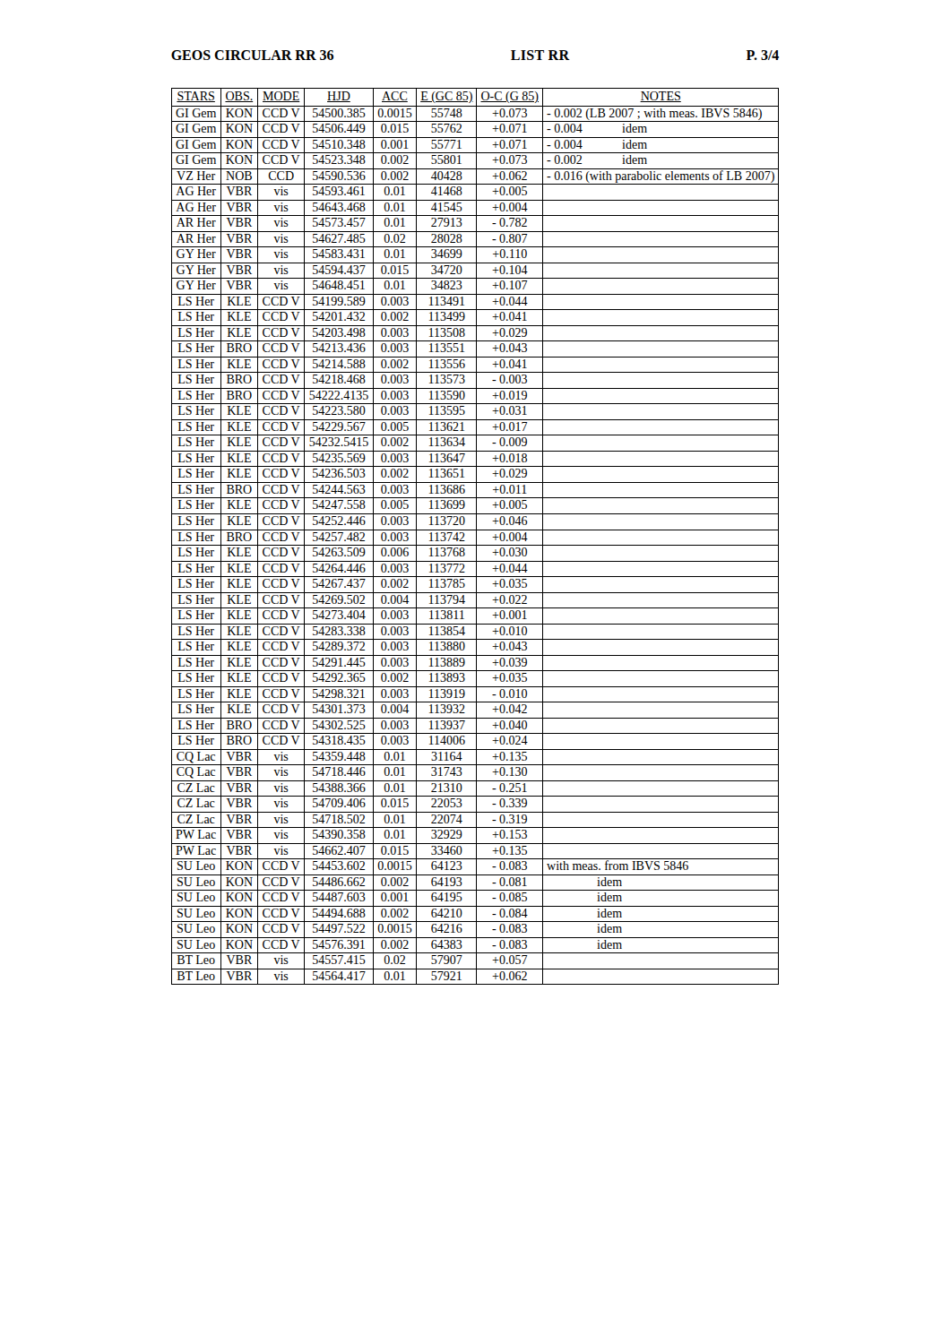GEOS CIRCULAR RR 36
LIST RR
P. 3/4
| STARS | OBS. | MODE | HJD | ACC | E (GC 85) | O-C (G 85) | NOTES |
| --- | --- | --- | --- | --- | --- | --- | --- |
| GI Gem | KON | CCD V | 54500.385 | 0.0015 | 55748 | +0.073 | - 0.002 (LB 2007 ; with meas. IBVS 5846) |
| GI Gem | KON | CCD V | 54506.449 | 0.015 | 55762 | +0.071 | - 0.004 idem |
| GI Gem | KON | CCD V | 54510.348 | 0.001 | 55771 | +0.071 | - 0.004 idem |
| GI Gem | KON | CCD V | 54523.348 | 0.002 | 55801 | +0.073 | - 0.002 idem |
| VZ Her | NOB | CCD | 54590.536 | 0.002 | 40428 | +0.062 | - 0.016 (with parabolic elements of LB 2007) |
| AG Her | VBR | vis | 54593.461 | 0.01 | 41468 | +0.005 | |
| AG Her | VBR | vis | 54643.468 | 0.01 | 41545 | +0.004 | |
| AR Her | VBR | vis | 54573.457 | 0.01 | 27913 | - 0.782 | |
| AR Her | VBR | vis | 54627.485 | 0.02 | 28028 | - 0.807 | |
| GY Her | VBR | vis | 54583.431 | 0.01 | 34699 | +0.110 | |
| GY Her | VBR | vis | 54594.437 | 0.015 | 34720 | +0.104 | |
| GY Her | VBR | vis | 54648.451 | 0.01 | 34823 | +0.107 | |
| LS Her | KLE | CCD V | 54199.589 | 0.003 | 113491 | +0.044 | |
| LS Her | KLE | CCD V | 54201.432 | 0.002 | 113499 | +0.041 | |
| LS Her | KLE | CCD V | 54203.498 | 0.003 | 113508 | +0.029 | |
| LS Her | BRO | CCD V | 54213.436 | 0.003 | 113551 | +0.043 | |
| LS Her | KLE | CCD V | 54214.588 | 0.002 | 113556 | +0.041 | |
| LS Her | BRO | CCD V | 54218.468 | 0.003 | 113573 | - 0.003 | |
| LS Her | BRO | CCD V | 54222.4135 | 0.003 | 113590 | +0.019 | |
| LS Her | KLE | CCD V | 54223.580 | 0.003 | 113595 | +0.031 | |
| LS Her | KLE | CCD V | 54229.567 | 0.005 | 113621 | +0.017 | |
| LS Her | KLE | CCD V | 54232.5415 | 0.002 | 113634 | - 0.009 | |
| LS Her | KLE | CCD V | 54235.569 | 0.003 | 113647 | +0.018 | |
| LS Her | KLE | CCD V | 54236.503 | 0.002 | 113651 | +0.029 | |
| LS Her | BRO | CCD V | 54244.563 | 0.003 | 113686 | +0.011 | |
| LS Her | KLE | CCD V | 54247.558 | 0.005 | 113699 | +0.005 | |
| LS Her | KLE | CCD V | 54252.446 | 0.003 | 113720 | +0.046 | |
| LS Her | BRO | CCD V | 54257.482 | 0.003 | 113742 | +0.004 | |
| LS Her | KLE | CCD V | 54263.509 | 0.006 | 113768 | +0.030 | |
| LS Her | KLE | CCD V | 54264.446 | 0.003 | 113772 | +0.044 | |
| LS Her | KLE | CCD V | 54267.437 | 0.002 | 113785 | +0.035 | |
| LS Her | KLE | CCD V | 54269.502 | 0.004 | 113794 | +0.022 | |
| LS Her | KLE | CCD V | 54273.404 | 0.003 | 113811 | +0.001 | |
| LS Her | KLE | CCD V | 54283.338 | 0.003 | 113854 | +0.010 | |
| LS Her | KLE | CCD V | 54289.372 | 0.003 | 113880 | +0.043 | |
| LS Her | KLE | CCD V | 54291.445 | 0.003 | 113889 | +0.039 | |
| LS Her | KLE | CCD V | 54292.365 | 0.002 | 113893 | +0.035 | |
| LS Her | KLE | CCD V | 54298.321 | 0.003 | 113919 | - 0.010 | |
| LS Her | KLE | CCD V | 54301.373 | 0.004 | 113932 | +0.042 | |
| LS Her | BRO | CCD V | 54302.525 | 0.003 | 113937 | +0.040 | |
| LS Her | BRO | CCD V | 54318.435 | 0.003 | 114006 | +0.024 | |
| CQ Lac | VBR | vis | 54359.448 | 0.01 | 31164 | +0.135 | |
| CQ Lac | VBR | vis | 54718.446 | 0.01 | 31743 | +0.130 | |
| CZ Lac | VBR | vis | 54388.366 | 0.01 | 21310 | - 0.251 | |
| CZ Lac | VBR | vis | 54709.406 | 0.015 | 22053 | - 0.339 | |
| CZ Lac | VBR | vis | 54718.502 | 0.01 | 22074 | - 0.319 | |
| PW Lac | VBR | vis | 54390.358 | 0.01 | 32929 | +0.153 | |
| PW Lac | VBR | vis | 54662.407 | 0.015 | 33460 | +0.135 | |
| SU Leo | KON | CCD V | 54453.602 | 0.0015 | 64123 | - 0.083 | with meas. from IBVS 5846 |
| SU Leo | KON | CCD V | 54486.662 | 0.002 | 64193 | - 0.081 | idem |
| SU Leo | KON | CCD V | 54487.603 | 0.001 | 64195 | - 0.085 | idem |
| SU Leo | KON | CCD V | 54494.688 | 0.002 | 64210 | - 0.084 | idem |
| SU Leo | KON | CCD V | 54497.522 | 0.0015 | 64216 | - 0.083 | idem |
| SU Leo | KON | CCD V | 54576.391 | 0.002 | 64383 | - 0.083 | idem |
| BT Leo | VBR | vis | 54557.415 | 0.02 | 57907 | +0.057 | |
| BT Leo | VBR | vis | 54564.417 | 0.01 | 57921 | +0.062 | |